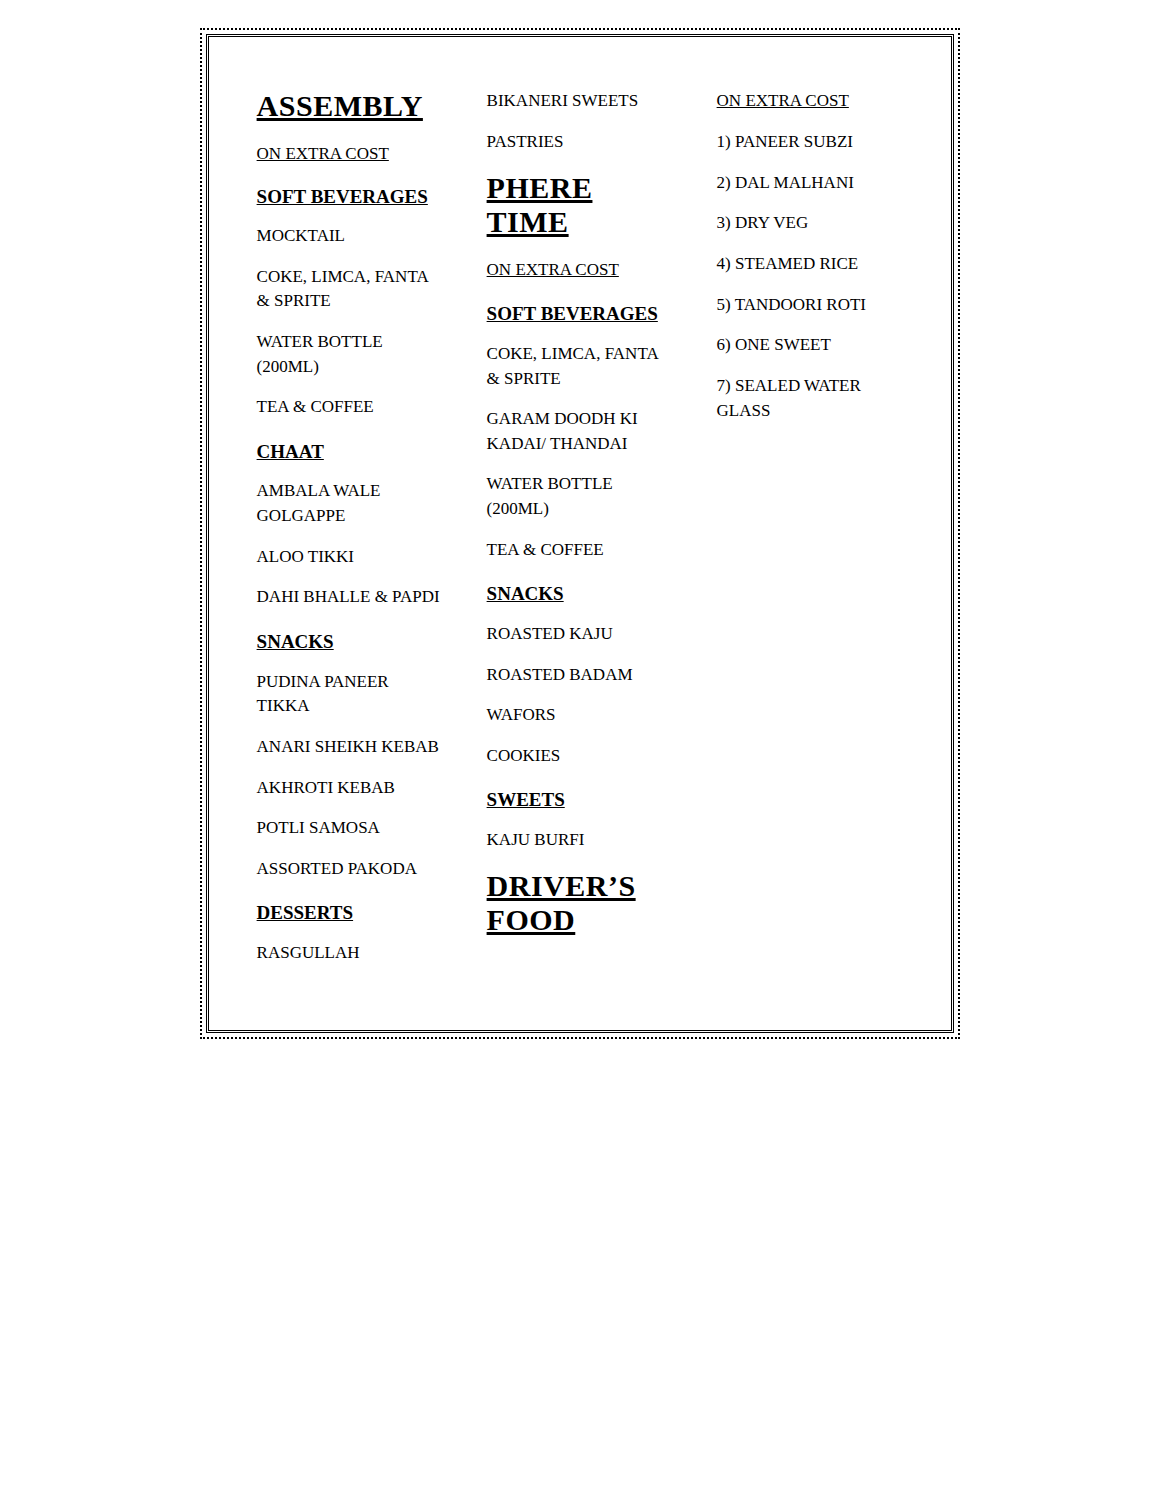ASSEMBLY
ON EXTRA COST
SOFT BEVERAGES
MOCKTAIL
COKE, LIMCA, FANTA & SPRITE
WATER BOTTLE (200ML)
TEA & COFFEE
CHAAT
AMBALA WALE GOLGAPPE
ALOO TIKKI
DAHI BHALLE & PAPDI
SNACKS
PUDINA PANEER TIKKA
ANARI SHEIKH KEBAB
AKHROTI KEBAB
POTLI SAMOSA
ASSORTED PAKODA
DESSERTS
RASGULLAH
BIKANERI SWEETS
PASTRIES
PHERE TIME
ON EXTRA COST
SOFT BEVERAGES
COKE, LIMCA, FANTA & SPRITE
GARAM DOODH KI KADAI/ THANDAI
WATER BOTTLE (200ML)
TEA & COFFEE
SNACKS
ROASTED KAJU
ROASTED BADAM
WAFORS
COOKIES
SWEETS
KAJU BURFI
DRIVER’S FOOD
ON EXTRA COST
1) PANEER SUBZI
2) DAL MALHANI
3) DRY VEG
4) STEAMED RICE
5) TANDOORI ROTI
6) ONE SWEET
7) SEALED WATER GLASS